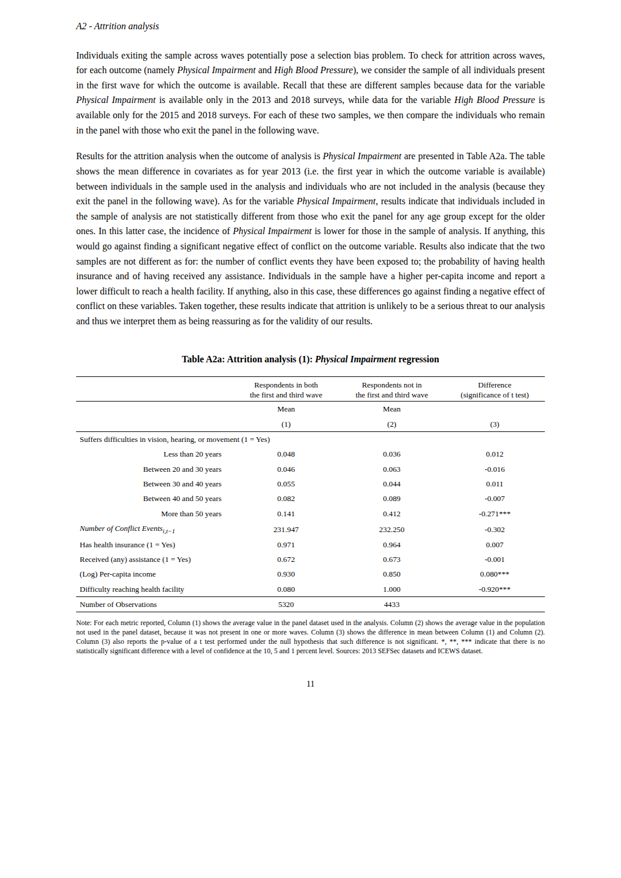A2 - Attrition analysis
Individuals exiting the sample across waves potentially pose a selection bias problem. To check for attrition across waves, for each outcome (namely Physical Impairment and High Blood Pressure), we consider the sample of all individuals present in the first wave for which the outcome is available. Recall that these are different samples because data for the variable Physical Impairment is available only in the 2013 and 2018 surveys, while data for the variable High Blood Pressure is available only for the 2015 and 2018 surveys. For each of these two samples, we then compare the individuals who remain in the panel with those who exit the panel in the following wave.
Results for the attrition analysis when the outcome of analysis is Physical Impairment are presented in Table A2a. The table shows the mean difference in covariates as for year 2013 (i.e. the first year in which the outcome variable is available) between individuals in the sample used in the analysis and individuals who are not included in the analysis (because they exit the panel in the following wave). As for the variable Physical Impairment, results indicate that individuals included in the sample of analysis are not statistically different from those who exit the panel for any age group except for the older ones. In this latter case, the incidence of Physical Impairment is lower for those in the sample of analysis. If anything, this would go against finding a significant negative effect of conflict on the outcome variable. Results also indicate that the two samples are not different as for: the number of conflict events they have been exposed to; the probability of having health insurance and of having received any assistance. Individuals in the sample have a higher per-capita income and report a lower difficult to reach a health facility. If anything, also in this case, these differences go against finding a negative effect of conflict on these variables. Taken together, these results indicate that attrition is unlikely to be a serious threat to our analysis and thus we interpret them as being reassuring as for the validity of our results.
Table A2a: Attrition analysis (1): Physical Impairment regression
| | Respondents in both the first and third wave | Respondents not in the first and third wave | Difference (significance of t test) |
| --- | --- | --- | --- |
| | Mean | Mean | |
| | (1) | (2) | (3) |
| Suffers difficulties in vision, hearing, or movement (1 = Yes) |
| Less than 20 years | 0.048 | 0.036 | 0.012 |
| Between 20 and 30 years | 0.046 | 0.063 | -0.016 |
| Between 30 and 40 years | 0.055 | 0.044 | 0.011 |
| Between 40 and 50 years | 0.082 | 0.089 | -0.007 |
| More than 50 years | 0.141 | 0.412 | -0.271*** |
| Number of Conflict Events i,t−1 | 231.947 | 232.250 | -0.302 |
| Has health insurance (1 = Yes) | 0.971 | 0.964 | 0.007 |
| Received (any) assistance (1 = Yes) | 0.672 | 0.673 | -0.001 |
| (Log) Per-capita income | 0.930 | 0.850 | 0.080*** |
| Difficulty reaching health facility | 0.080 | 1.000 | -0.920*** |
| Number of Observations | 5320 | 4433 | |
Note: For each metric reported, Column (1) shows the average value in the panel dataset used in the analysis. Column (2) shows the average value in the population not used in the panel dataset, because it was not present in one or more waves. Column (3) shows the difference in mean between Column (1) and Column (2). Column (3) also reports the p-value of a t test performed under the null hypothesis that such difference is not significant. *, **, *** indicate that there is no statistically significant difference with a level of confidence at the 10, 5 and 1 percent level. Sources: 2013 SEFSec datasets and ICEWS dataset.
11